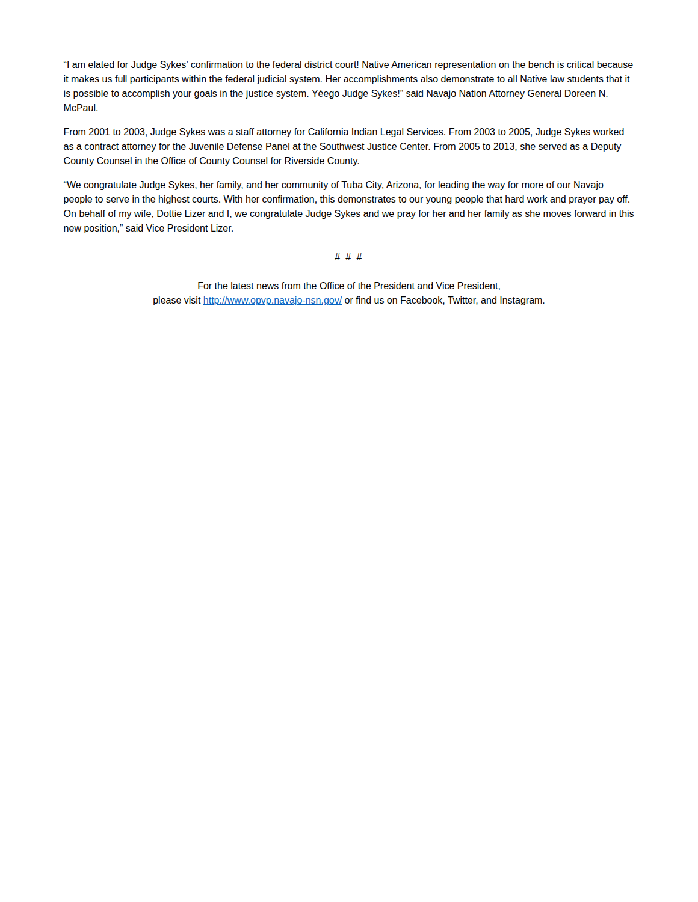“I am elated for Judge Sykes’ confirmation to the federal district court! Native American representation on the bench is critical because it makes us full participants within the federal judicial system. Her accomplishments also demonstrate to all Native law students that it is possible to accomplish your goals in the justice system. Yéego Judge Sykes!” said Navajo Nation Attorney General Doreen N. McPaul.
From 2001 to 2003, Judge Sykes was a staff attorney for California Indian Legal Services. From 2003 to 2005, Judge Sykes worked as a contract attorney for the Juvenile Defense Panel at the Southwest Justice Center. From 2005 to 2013, she served as a Deputy County Counsel in the Office of County Counsel for Riverside County.
“We congratulate Judge Sykes, her family, and her community of Tuba City, Arizona, for leading the way for more of our Navajo people to serve in the highest courts. With her confirmation, this demonstrates to our young people that hard work and prayer pay off. On behalf of my wife, Dottie Lizer and I, we congratulate Judge Sykes and we pray for her and her family as she moves forward in this new position,” said Vice President Lizer.
# # #
For the latest news from the Office of the President and Vice President,
please visit http://www.opvp.navajo-nsn.gov/ or find us on Facebook, Twitter, and Instagram.